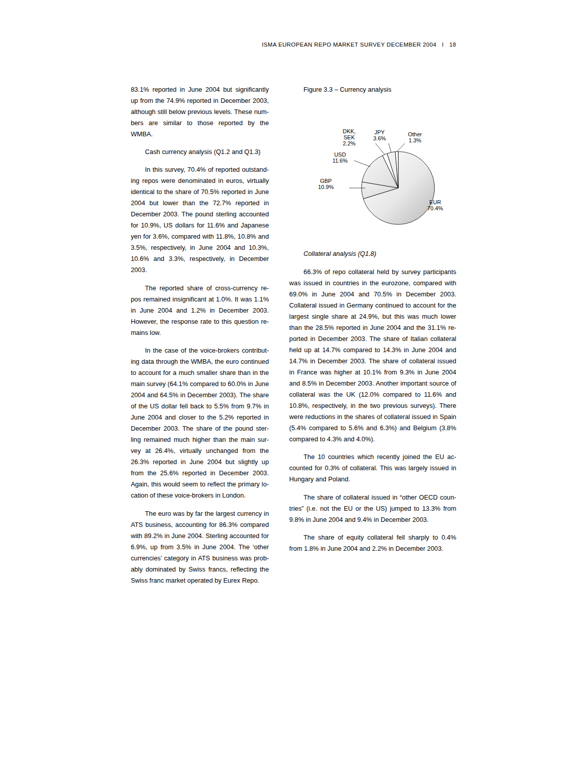ISMA EUROPEAN REPO MARKET SURVEY DECEMBER 2004 I 18
83.1% reported in June 2004 but significantly up from the 74.9% reported in December 2003, although still below previous levels. These numbers are similar to those reported by the WMBA.
Cash currency analysis (Q1.2 and Q1.3)
In this survey, 70.4% of reported outstanding repos were denominated in euros, virtually identical to the share of 70.5% reported in June 2004 but lower than the 72.7% reported in December 2003. The pound sterling accounted for 10.9%, US dollars for 11.6% and Japanese yen for 3.6%, compared with 11.8%, 10.8% and 3.5%, respectively, in June 2004 and 10.3%, 10.6% and 3.3%, respectively, in December 2003.
The reported share of cross-currency repos remained insignificant at 1.0%. It was 1.1% in June 2004 and 1.2% in December 2003. However, the response rate to this question remains low.
In the case of the voice-brokers contributing data through the WMBA, the euro continued to account for a much smaller share than in the main survey (64.1% compared to 60.0% in June 2004 and 64.5% in December 2003). The share of the US dollar fell back to 5.5% from 9.7% in June 2004 and closer to the 5.2% reported in December 2003. The share of the pound sterling remained much higher than the main survey at 26.4%, virtually unchanged from the 26.3% reported in June 2004 but slightly up from the 25.6% reported in December 2003. Again, this would seem to reflect the primary location of these voice-brokers in London.
The euro was by far the largest currency in ATS business, accounting for 86.3% compared with 89.2% in June 2004. Sterling accounted for 6.9%, up from 3.5% in June 2004. The ‘other currencies’ category in ATS business was probably dominated by Swiss francs, reflecting the Swiss franc market operated by Eurex Repo.
Figure 3.3 – Currency analysis
EUR 70.4% : 253.44deg from 0 to 253.44 DKK, SEK 2.2% JPY 3.6% Other 1.3% USD 11.6% GBP 10.9% EUR 70.4%
Collateral analysis (Q1.8)
66.3% of repo collateral held by survey participants was issued in countries in the eurozone, compared with 69.0% in June 2004 and 70.5% in December 2003. Collateral issued in Germany continued to account for the largest single share at 24.9%, but this was much lower than the 28.5% reported in June 2004 and the 31.1% reported in December 2003. The share of Italian collateral held up at 14.7% compared to 14.3% in June 2004 and 14.7% in December 2003. The share of collateral issued in France was higher at 10.1% from 9.3% in June 2004 and 8.5% in December 2003. Another important source of collateral was the UK (12.0% compared to 11.6% and 10.8%, respectively, in the two previous surveys). There were reductions in the shares of collateral issued in Spain (5.4% compared to 5.6% and 6.3%) and Belgium (3.8% compared to 4.3% and 4.0%).
The 10 countries which recently joined the EU accounted for 0.3% of collateral. This was largely issued in Hungary and Poland.
The share of collateral issued in “other OECD countries” (i.e. not the EU or the US) jumped to 13.3% from 9.8% in June 2004 and 9.4% in December 2003.
The share of equity collateral fell sharply to 0.4% from 1.8% in June 2004 and 2.2% in December 2003.